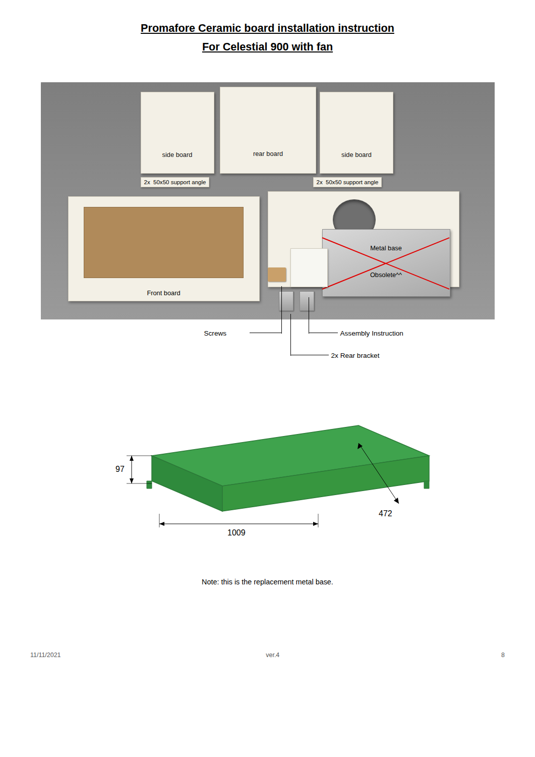Promafore Ceramic board installation instruction
For Celestial 900 with fan
side board
rear board
side board
2x 50x50 support angle
2x 50x50 support angle
Front board
top board
Metal base
Obsolete^^
Screws Assembly Instruction 2x Rear bracket
97 1009 472
Note: this is the replacement metal base.
11/11/2021
ver.4
8